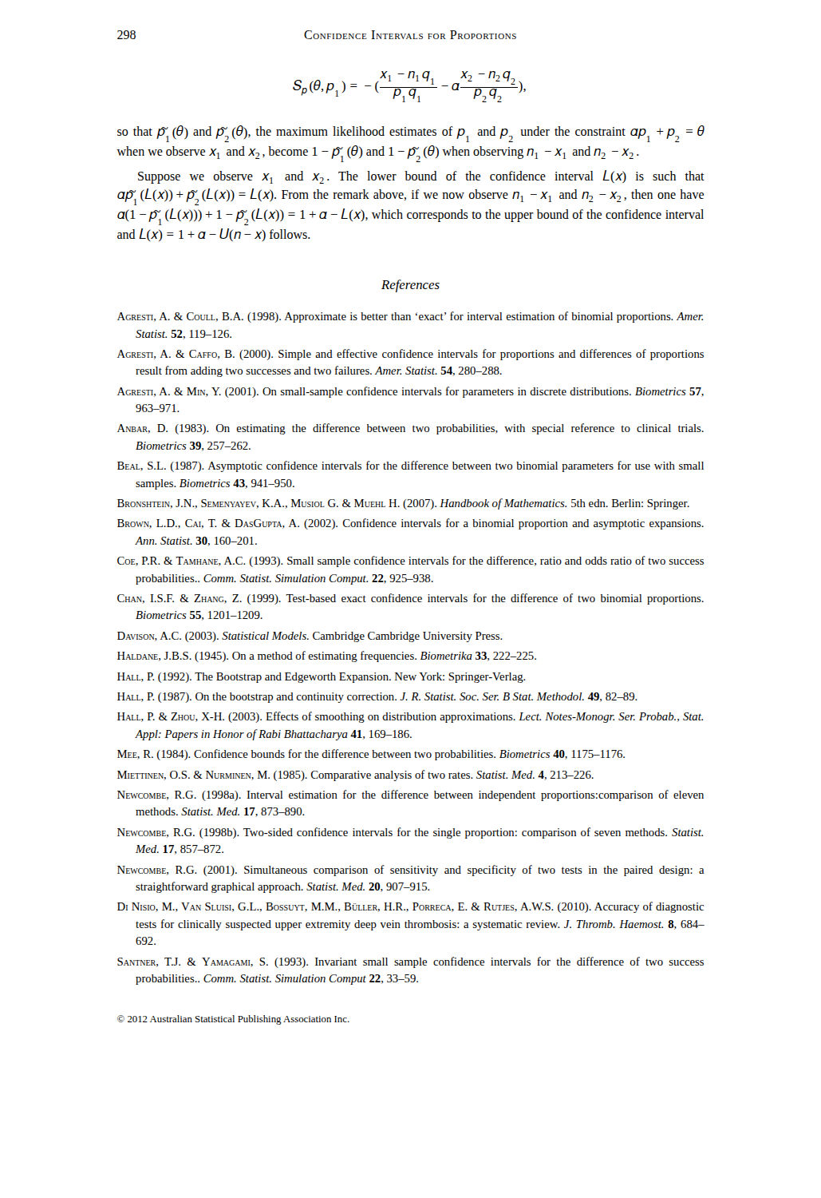298 Confidence Intervals for Proportions 298
Sp (θ,p1) = − ( x1−n1q1 p1q1 − α x2−n2q2 p2q2 ) ,
so that p1~(θ) and p2~(θ), the maximum likelihood estimates of p1 and p2 under the constraint αp1+p2=θ when we observe x1 and x2, become 1−p1~(θ) and 1−p2~(θ) when observing n1−x1 and n2−x2.
Suppose we observe x1 and x2. The lower bound of the confidence interval L(x) is such that αp1~(L(x))+p2~(L(x))=L(x). From the remark above, if we now observe n1−x1 and n2−x2, then one have α(1−p1~(L(x)))+1−p2~(L(x))=1+α−L(x), which corresponds to the upper bound of the confidence interval and L(x)=1+α−U(n−x) follows.
References
Agresti, A. & Coull, B.A. (1998). Approximate is better than ‘exact’ for interval estimation of binomial proportions. Amer. Statist. 52, 119–126.
Agresti, A. & Caffo, B. (2000). Simple and effective confidence intervals for proportions and differences of proportions result from adding two successes and two failures. Amer. Statist. 54, 280–288.
Agresti, A. & Min, Y. (2001). On small-sample confidence intervals for parameters in discrete distributions. Biometrics 57, 963–971.
Anbar, D. (1983). On estimating the difference between two probabilities, with special reference to clinical trials. Biometrics 39, 257–262.
Beal, S.L. (1987). Asymptotic confidence intervals for the difference between two binomial parameters for use with small samples. Biometrics 43, 941–950.
Bronshtein, J.N., Semenyayev, K.A., Musiol G. & Muehl H. (2007). Handbook of Mathematics. 5th edn. Berlin: Springer.
Brown, L.D., Cai, T. & DasGupta, A. (2002). Confidence intervals for a binomial proportion and asymptotic expansions. Ann. Statist. 30, 160–201.
Coe, P.R. & Tamhane, A.C. (1993). Small sample confidence intervals for the difference, ratio and odds ratio of two success probabilities.. Comm. Statist. Simulation Comput. 22, 925–938.
Chan, I.S.F. & Zhang, Z. (1999). Test-based exact confidence intervals for the difference of two binomial proportions. Biometrics 55, 1201–1209.
Davison, A.C. (2003). Statistical Models. Cambridge Cambridge University Press.
Haldane, J.B.S. (1945). On a method of estimating frequencies. Biometrika 33, 222–225.
Hall, P. (1992). The Bootstrap and Edgeworth Expansion. New York: Springer-Verlag.
Hall, P. (1987). On the bootstrap and continuity correction. J. R. Statist. Soc. Ser. B Stat. Methodol. 49, 82–89.
Hall, P. & Zhou, X-H. (2003). Effects of smoothing on distribution approximations. Lect. Notes-Monogr. Ser. Probab., Stat. Appl: Papers in Honor of Rabi Bhattacharya 41, 169–186.
Mee, R. (1984). Confidence bounds for the difference between two probabilities. Biometrics 40, 1175–1176.
Miettinen, O.S. & Nurminen, M. (1985). Comparative analysis of two rates. Statist. Med. 4, 213–226.
Newcombe, R.G. (1998a). Interval estimation for the difference between independent proportions:comparison of eleven methods. Statist. Med. 17, 873–890.
Newcombe, R.G. (1998b). Two-sided confidence intervals for the single proportion: comparison of seven methods. Statist. Med. 17, 857–872.
Newcombe, R.G. (2001). Simultaneous comparison of sensitivity and specificity of two tests in the paired design: a straightforward graphical approach. Statist. Med. 20, 907–915.
Di Nisio, M., Van Sluisi, G.L., Bossuyt, M.M., Büller, H.R., Porreca, E. & Rutjes, A.W.S. (2010). Accuracy of diagnostic tests for clinically suspected upper extremity deep vein thrombosis: a systematic review. J. Thromb. Haemost. 8, 684–692.
Santner, T.J. & Yamagami, S. (1993). Invariant small sample confidence intervals for the difference of two success probabilities.. Comm. Statist. Simulation Comput 22, 33–59.
© 2012 Australian Statistical Publishing Association Inc.